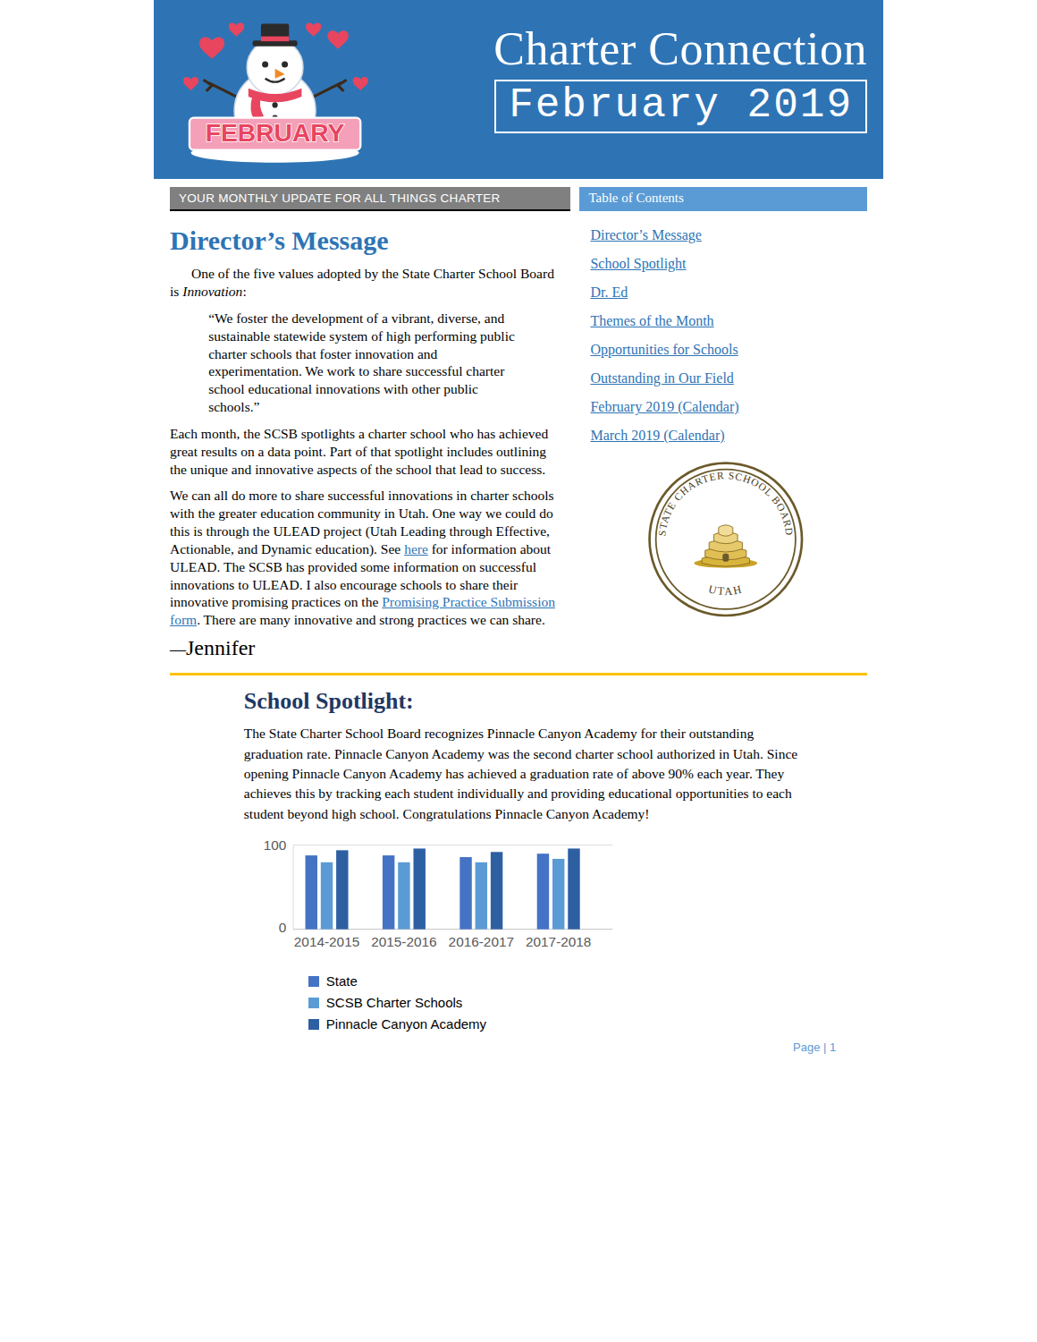FEBRUARY
Charter Connection
February 2019
YOUR MONTHLY UPDATE FOR ALL THINGS CHARTER
Table of Contents
Director’s Message
One of the five values adopted by the State Charter School Board is Innovation:
“We foster the development of a vibrant, diverse, and sustainable statewide system of high performing public charter schools that foster innovation and experimentation. We work to share successful charter school educational innovations with other public schools.”
Each month, the SCSB spotlights a charter school who has achieved great results on a data point. Part of that spotlight includes outlining the unique and innovative aspects of the school that lead to success.
We can all do more to share successful innovations in charter schools with the greater education community in Utah. One way we could do this is through the ULEAD project (Utah Leading through Effective, Actionable, and Dynamic education). See here for information about ULEAD. The SCSB has provided some information on successful innovations to ULEAD. I also encourage schools to share their innovative promising practices on the Promising Practice Submission form. There are many innovative and strong practices we can share.
—Jennifer
Director’s Message
School Spotlight
Dr. Ed
Themes of the Month
Opportunities for Schools
Outstanding in Our Field
February 2019 (Calendar)
March 2019 (Calendar)
STATE CHARTER SCHOOL BOARD UTAH
School Spotlight:
The State Charter School Board recognizes Pinnacle Canyon Academy for their outstanding graduation rate. Pinnacle Canyon Academy was the second charter school authorized in Utah. Since opening Pinnacle Canyon Academy has achieved a graduation rate of above 90% each year. They achieves this by tracking each student individually and providing educational opportunities to each student beyond high school. Congratulations Pinnacle Canyon Academy!
100 0 2014-2015 2015-2016 2016-2017 2017-2018
State
SCSB Charter Schools
Pinnacle Canyon Academy
Page | 1